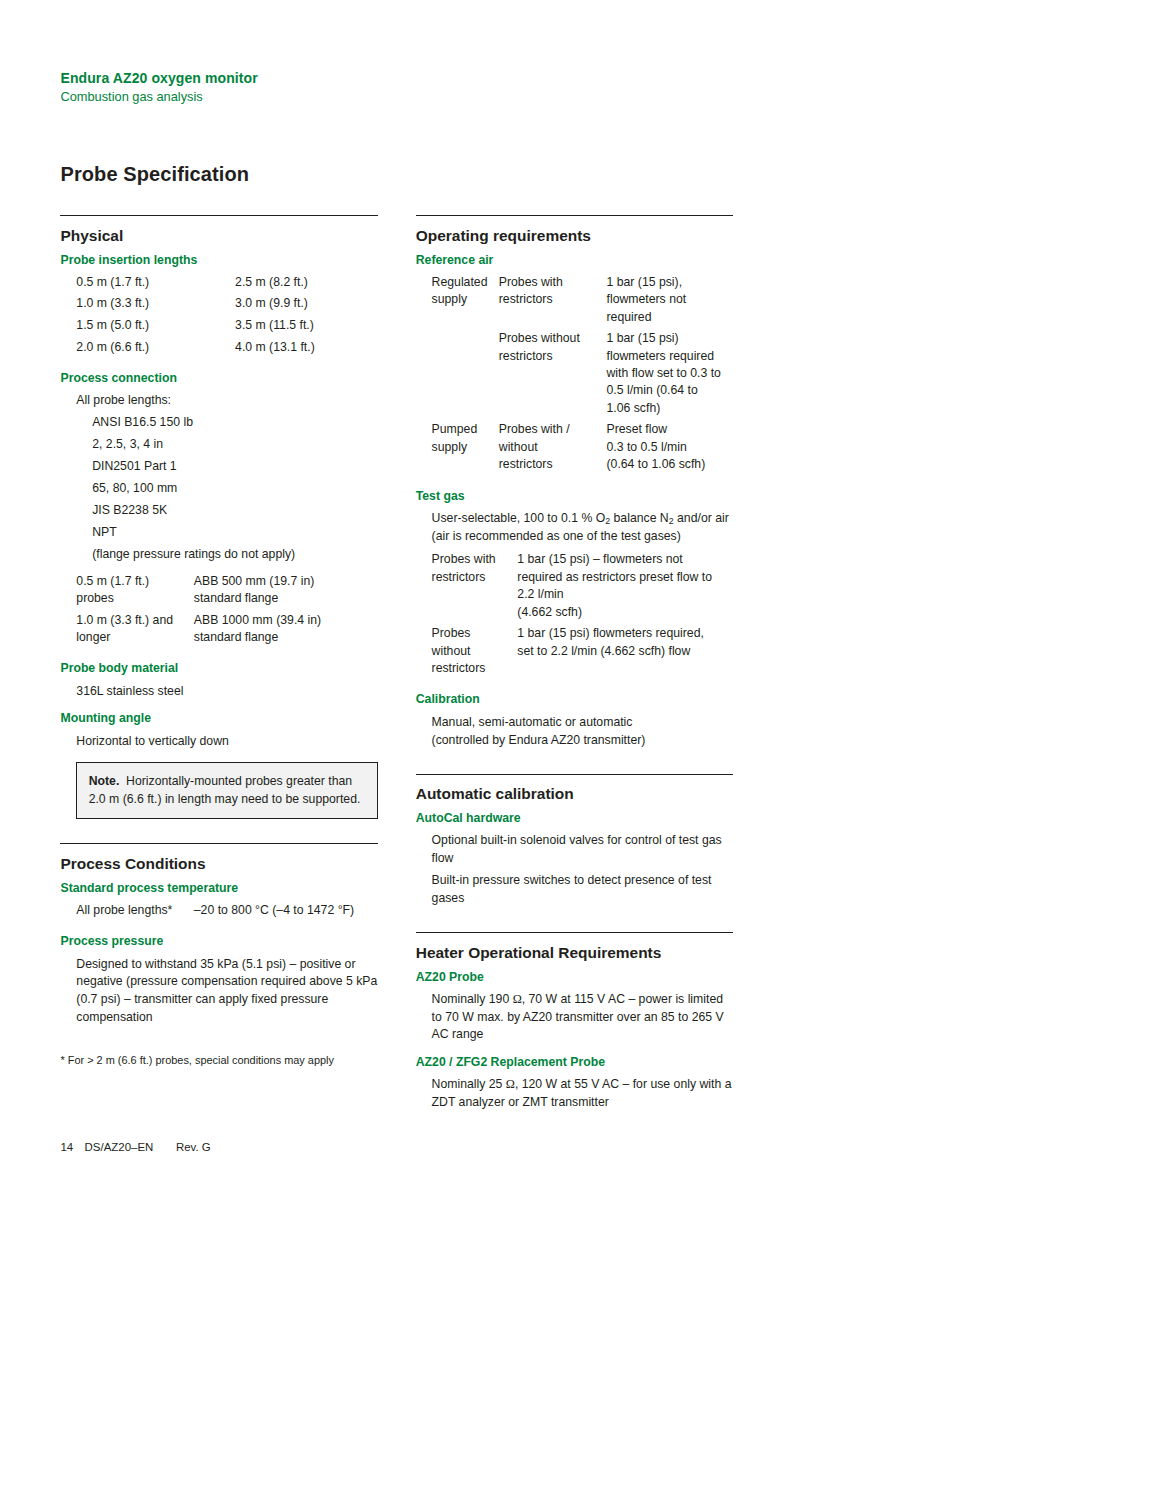Endura AZ20 oxygen monitor
Combustion gas analysis
Probe Specification
Physical
Probe insertion lengths
| 0.5 m (1.7 ft.) | 2.5 m (8.2 ft.) |
| 1.0 m (3.3 ft.) | 3.0 m (9.9 ft.) |
| 1.5 m (5.0 ft.) | 3.5 m (11.5 ft.) |
| 2.0 m (6.6 ft.) | 4.0 m (13.1 ft.) |
Process connection
All probe lengths:
ANSI B16.5 150 lb
2, 2.5, 3, 4 in
DIN2501 Part 1
65, 80, 100 mm
JIS B2238 5K
NPT
(flange pressure ratings do not apply)
| 0.5 m (1.7 ft.) probes | ABB 500 mm (19.7 in) standard flange |
| 1.0 m (3.3 ft.) and longer | ABB 1000 mm (39.4 in) standard flange |
Probe body material
316L stainless steel
Mounting angle
Horizontal to vertically down
Note. Horizontally-mounted probes greater than 2.0 m (6.6 ft.) in length may need to be supported.
Process Conditions
Standard process temperature
| All probe lengths* | –20 to 800 °C (–4 to 1472 °F) |
Process pressure
Designed to withstand 35 kPa (5.1 psi) – positive or negative (pressure compensation required above 5 kPa (0.7 psi) – transmitter can apply fixed pressure compensation
* For > 2 m (6.6 ft.) probes, special conditions may apply
Operating requirements
Reference air
| Regulated supply | Probes with restrictors | 1 bar (15 psi), flowmeters not required |
| | Probes without restrictors | 1 bar (15 psi) flowmeters required with flow set to 0.3 to 0.5 l/min (0.64 to 1.06 scfh) |
| Pumped supply | Probes with / without restrictors | Preset flow 0.3 to 0.5 l/min (0.64 to 1.06 scfh) |
Test gas
User-selectable, 100 to 0.1 % O2 balance N2 and/or air
(air is recommended as one of the test gases)
| Probes with restrictors | 1 bar (15 psi) – flowmeters not required as restrictors preset flow to 2.2 l/min (4.662 scfh) |
| Probes without restrictors | 1 bar (15 psi) flowmeters required, set to 2.2 l/min (4.662 scfh) flow |
Calibration
Manual, semi-automatic or automatic
(controlled by Endura AZ20 transmitter)
Automatic calibration
AutoCal hardware
Optional built-in solenoid valves for control of test gas flow
Built-in pressure switches to detect presence of test gases
Heater Operational Requirements
AZ20 Probe
Nominally 190 Ω, 70 W at 115 V AC – power is limited to 70 W max. by AZ20 transmitter over an 85 to 265 V AC range
AZ20 / ZFG2 Replacement Probe
Nominally 25 Ω, 120 W at 55 V AC – for use only with a ZDT analyzer or ZMT transmitter
14 DS/AZ20–ENRev. G